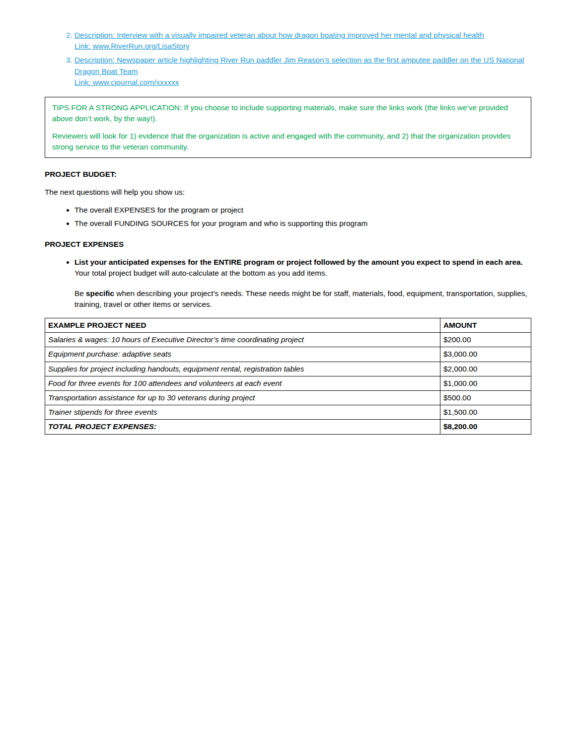Description: Interview with a visually impaired veteran about how dragon boating improved her mental and physical health
Link: www.RiverRun.org/LisaStory
Description: Newspaper article highlighting River Run paddler Jim Reason’s selection as the first amputee paddler on the US National Dragon Boat Team
Link: www.cjournal.com/xxxxxx
TIPS FOR A STRONG APPLICATION: If you choose to include supporting materials, make sure the links work (the links we’ve provided above don’t work, by the way!).
Reviewers will look for 1) evidence that the organization is active and engaged with the community, and 2) that the organization provides strong service to the veteran community.
PROJECT BUDGET:
The next questions will help you show us:
The overall EXPENSES for the program or project
The overall FUNDING SOURCES for your program and who is supporting this program
PROJECT EXPENSES
List your anticipated expenses for the ENTIRE program or project followed by the amount you expect to spend in each area. Your total project budget will auto-calculate at the bottom as you add items.
Be specific when describing your project’s needs. These needs might be for staff, materials, food, equipment, transportation, supplies, training, travel or other items or services.
| EXAMPLE PROJECT NEED | AMOUNT |
| --- | --- |
| Salaries & wages: 10 hours of Executive Director’s time coordinating project | $200.00 |
| Equipment purchase: adaptive seats | $3,000.00 |
| Supplies for project including handouts, equipment rental, registration tables | $2,000.00 |
| Food for three events for 100 attendees and volunteers at each event | $1,000.00 |
| Transportation assistance for up to 30 veterans during project | $500.00 |
| Trainer stipends for three events | $1,500.00 |
| TOTAL PROJECT EXPENSES: | $8,200.00 |